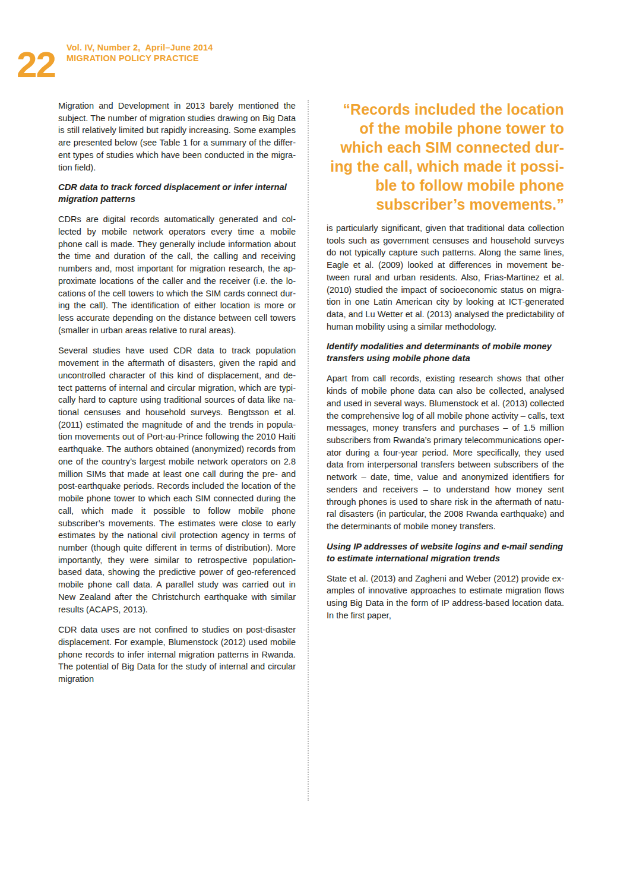22
Vol. IV, Number 2, April–June 2014
Migration Policy Practice
Migration and Development in 2013 barely mentioned the subject. The number of migration studies drawing on Big Data is still relatively limited but rapidly increasing. Some examples are presented below (see Table 1 for a summary of the different types of studies which have been conducted in the migration field).
CDR data to track forced displacement or infer internal migration patterns
CDRs are digital records automatically generated and collected by mobile network operators every time a mobile phone call is made. They generally include information about the time and duration of the call, the calling and receiving numbers and, most important for migration research, the approximate locations of the caller and the receiver (i.e. the locations of the cell towers to which the SIM cards connect during the call). The identification of either location is more or less accurate depending on the distance between cell towers (smaller in urban areas relative to rural areas).
Several studies have used CDR data to track population movement in the aftermath of disasters, given the rapid and uncontrolled character of this kind of displacement, and detect patterns of internal and circular migration, which are typically hard to capture using traditional sources of data like national censuses and household surveys. Bengtsson et al. (2011) estimated the magnitude of and the trends in population movements out of Port-au-Prince following the 2010 Haiti earthquake. The authors obtained (anonymized) records from one of the country’s largest mobile network operators on 2.8 million SIMs that made at least one call during the pre- and post-earthquake periods. Records included the location of the mobile phone tower to which each SIM connected during the call, which made it possible to follow mobile phone subscriber’s movements. The estimates were close to early estimates by the national civil protection agency in terms of number (though quite different in terms of distribution). More importantly, they were similar to retrospective population-based data, showing the predictive power of geo-referenced mobile phone call data. A parallel study was carried out in New Zealand after the Christchurch earthquake with similar results (ACAPS, 2013).
CDR data uses are not confined to studies on post-disaster displacement. For example, Blumenstock (2012) used mobile phone records to infer internal migration patterns in Rwanda. The potential of Big Data for the study of internal and circular migration
“Records included the location of the mobile phone tower to which each SIM connected during the call, which made it possible to follow mobile phone subscriber’s movements.”
is particularly significant, given that traditional data collection tools such as government censuses and household surveys do not typically capture such patterns. Along the same lines, Eagle et al. (2009) looked at differences in movement between rural and urban residents. Also, Frias-Martinez et al. (2010) studied the impact of socioeconomic status on migration in one Latin American city by looking at ICT-generated data, and Lu Wetter et al. (2013) analysed the predictability of human mobility using a similar methodology.
Identify modalities and determinants of mobile money transfers using mobile phone data
Apart from call records, existing research shows that other kinds of mobile phone data can also be collected, analysed and used in several ways. Blumenstock et al. (2013) collected the comprehensive log of all mobile phone activity – calls, text messages, money transfers and purchases – of 1.5 million subscribers from Rwanda’s primary telecommunications operator during a four-year period. More specifically, they used data from interpersonal transfers between subscribers of the network – date, time, value and anonymized identifiers for senders and receivers – to understand how money sent through phones is used to share risk in the aftermath of natural disasters (in particular, the 2008 Rwanda earthquake) and the determinants of mobile money transfers.
Using IP addresses of website logins and e-mail sending to estimate international migration trends
State et al. (2013) and Zagheni and Weber (2012) provide examples of innovative approaches to estimate migration flows using Big Data in the form of IP address-based location data. In the first paper,